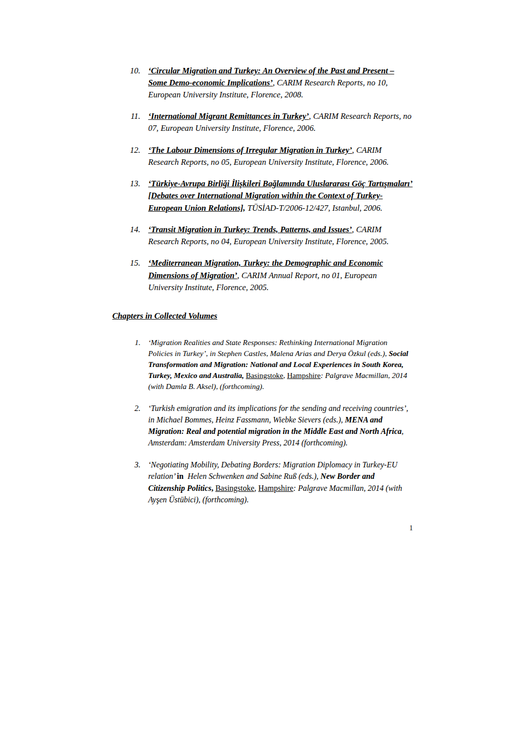‘Circular Migration and Turkey: An Overview of the Past and Present – Some Demo-economic Implications’, CARIM Research Reports, no 10, European University Institute, Florence, 2008.
‘International Migrant Remittances in Turkey’, CARIM Research Reports, no 07, European University Institute, Florence, 2006.
‘The Labour Dimensions of Irregular Migration in Turkey’, CARIM Research Reports, no 05, European University Institute, Florence, 2006.
‘Türkiye-Avrupa Birliği İlişkileri Bağlamında Uluslararası Göç Tartışmaları’ [Debates over International Migration within the Context of Turkey-European Union Relations], TÜSİAD-T/2006-12/427, Istanbul, 2006.
‘Transit Migration in Turkey: Trends, Patterns, and Issues’, CARIM Research Reports, no 04, European University Institute, Florence, 2005.
‘Mediterranean Migration, Turkey: the Demographic and Economic Dimensions of Migration’, CARIM Annual Report, no 01, European University Institute, Florence, 2005.
Chapters in Collected Volumes
‘Migration Realities and State Responses: Rethinking International Migration Policies in Turkey’, in Stephen Castles, Malena Arias and Derya Özkul (eds.), Social Transformation and Migration: National and Local Experiences in South Korea, Turkey, Mexico and Australia, Basingstoke, Hampshire: Palgrave Macmillan, 2014 (with Damla B. Aksel), (forthcoming).
‘Turkish emigration and its implications for the sending and receiving countries’, in Michael Bommes, Heinz Fassmann, Wiebke Sievers (eds.), MENA and Migration: Real and potential migration in the Middle East and North Africa, Amsterdam: Amsterdam University Press, 2014 (forthcoming).
‘Negotiating Mobility, Debating Borders: Migration Diplomacy in Turkey-EU relation’ in Helen Schwenken and Sabine Ruß (eds.), New Border and Citizenship Politics, Basingstoke, Hampshire: Palgrave Macmillan, 2014 (with Ayşen Üstübici), (forthcoming).
1